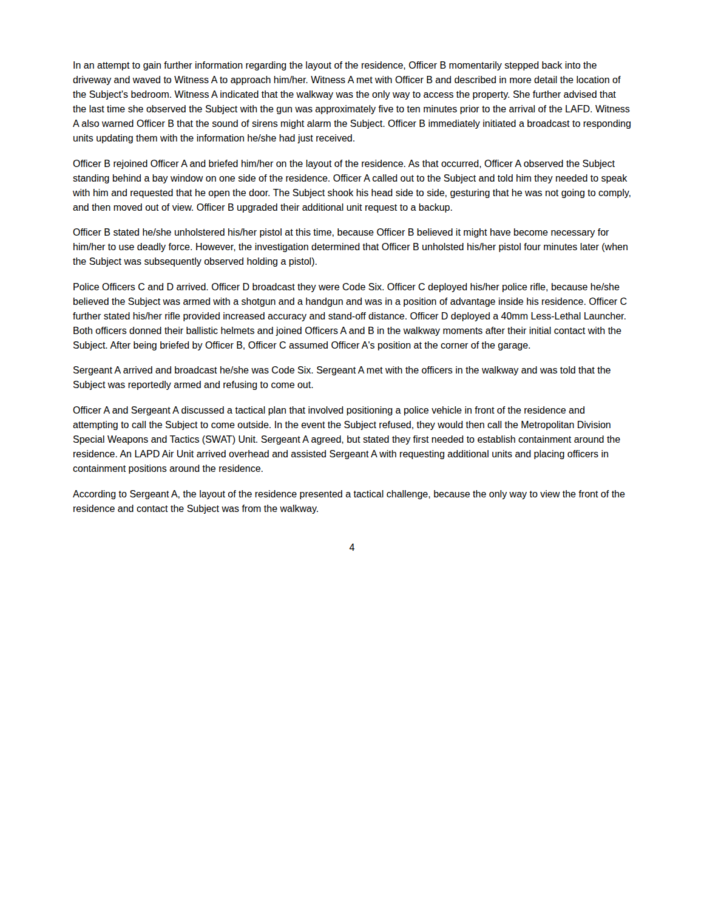In an attempt to gain further information regarding the layout of the residence, Officer B momentarily stepped back into the driveway and waved to Witness A to approach him/her. Witness A met with Officer B and described in more detail the location of the Subject's bedroom. Witness A indicated that the walkway was the only way to access the property. She further advised that the last time she observed the Subject with the gun was approximately five to ten minutes prior to the arrival of the LAFD. Witness A also warned Officer B that the sound of sirens might alarm the Subject. Officer B immediately initiated a broadcast to responding units updating them with the information he/she had just received.
Officer B rejoined Officer A and briefed him/her on the layout of the residence. As that occurred, Officer A observed the Subject standing behind a bay window on one side of the residence. Officer A called out to the Subject and told him they needed to speak with him and requested that he open the door. The Subject shook his head side to side, gesturing that he was not going to comply, and then moved out of view. Officer B upgraded their additional unit request to a backup.
Officer B stated he/she unholstered his/her pistol at this time, because Officer B believed it might have become necessary for him/her to use deadly force. However, the investigation determined that Officer B unholsted his/her pistol four minutes later (when the Subject was subsequently observed holding a pistol).
Police Officers C and D arrived. Officer D broadcast they were Code Six. Officer C deployed his/her police rifle, because he/she believed the Subject was armed with a shotgun and a handgun and was in a position of advantage inside his residence. Officer C further stated his/her rifle provided increased accuracy and stand-off distance. Officer D deployed a 40mm Less-Lethal Launcher. Both officers donned their ballistic helmets and joined Officers A and B in the walkway moments after their initial contact with the Subject. After being briefed by Officer B, Officer C assumed Officer A's position at the corner of the garage.
Sergeant A arrived and broadcast he/she was Code Six. Sergeant A met with the officers in the walkway and was told that the Subject was reportedly armed and refusing to come out.
Officer A and Sergeant A discussed a tactical plan that involved positioning a police vehicle in front of the residence and attempting to call the Subject to come outside. In the event the Subject refused, they would then call the Metropolitan Division Special Weapons and Tactics (SWAT) Unit. Sergeant A agreed, but stated they first needed to establish containment around the residence. An LAPD Air Unit arrived overhead and assisted Sergeant A with requesting additional units and placing officers in containment positions around the residence.
According to Sergeant A, the layout of the residence presented a tactical challenge, because the only way to view the front of the residence and contact the Subject was from the walkway.
4